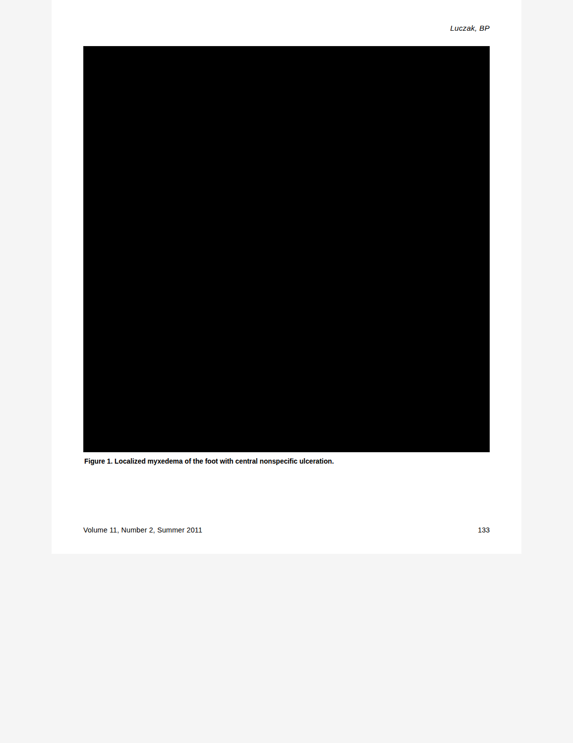Luczak, BP
Figure 1. Localized myxedema of the foot with central nonspecific ulceration.
Volume 11, Number 2, Summer 2011 133